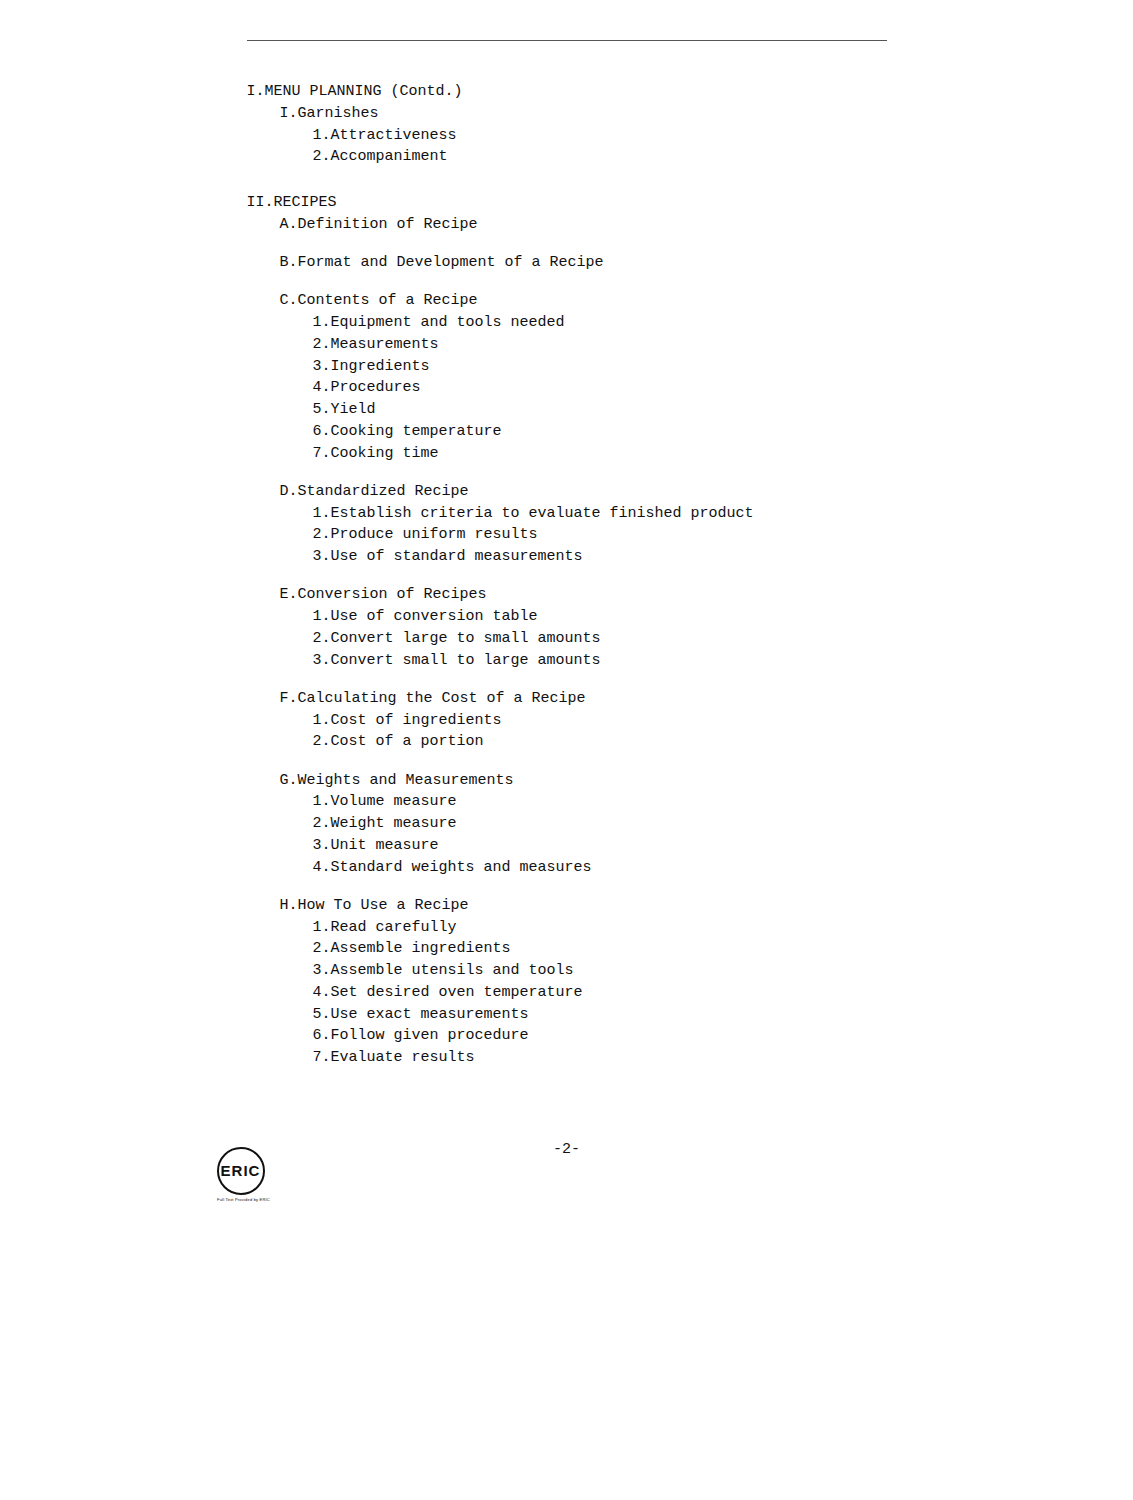| I. | MENU PLANNING (Contd.) |
| I. | Garnishes |
| 1. | Attractiveness |
| 2. | Accompaniment |
| II. | RECIPES |
| A. | Definition of Recipe |
| B. | Format and Development of a Recipe |
| C. | Contents of a Recipe |
| 1. | Equipment and tools needed |
| 2. | Measurements |
| 3. | Ingredients |
| 4. | Procedures |
| 5. | Yield |
| 6. | Cooking temperature |
| 7. | Cooking time |
| D. | Standardized Recipe |
| 1. | Establish criteria to evaluate finished product |
| 2. | Produce uniform results |
| 3. | Use of standard measurements |
| E. | Conversion of Recipes |
| 1. | Use of conversion table |
| 2. | Convert large to small amounts |
| 3. | Convert small to large amounts |
| F. | Calculating the Cost of a Recipe |
| 1. | Cost of ingredients |
| 2. | Cost of a portion |
| G. | Weights and Measurements |
| 1. | Volume measure |
| 2. | Weight measure |
| 3. | Unit measure |
| 4. | Standard weights and measures |
| H. | How To Use a Recipe |
| 1. | Read carefully |
| 2. | Assemble ingredients |
| 3. | Assemble utensils and tools |
| 4. | Set desired oven temperature |
| 5. | Use exact measurements |
| 6. | Follow given procedure |
| 7. | Evaluate results |
-2-
ERIC
Full Text Provided by ERIC